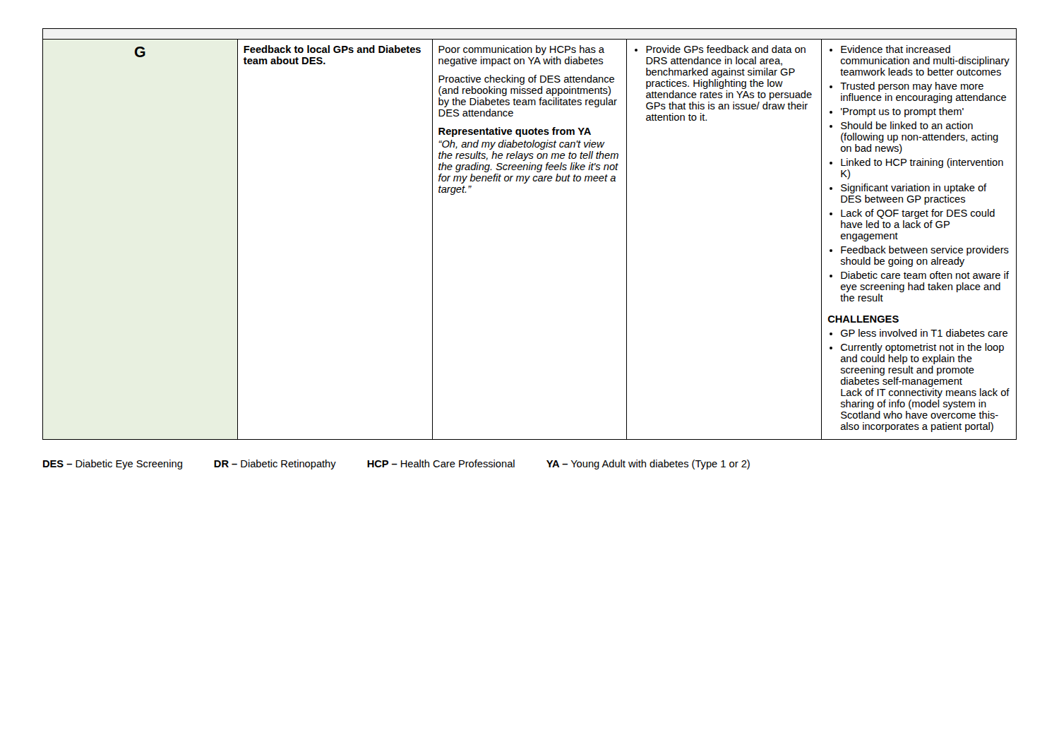| G | Feedback to local GPs and Diabetes team about DES. | Poor communication by HCPs has a negative impact on YA with diabetes Proactive checking of DES attendance (and rebooking missed appointments) by the Diabetes team facilitates regular DES attendance Representative quotes from YA “Oh, and my diabetologist can't view the results, he relays on me to tell them the grading. Screening feels like it's not for my benefit or my care but to meet a target.” | Provide GPs feedback and data on DRS attendance in local area, benchmarked against similar GP practices. Highlighting the low attendance rates in YAs to persuade GPs that this is an issue/ draw their attention to it. | Evidence that increased communication and multi-disciplinary teamwork leads to better outcomes Trusted person may have more influence in encouraging attendance 'Prompt us to prompt them' Should be linked to an action (following up non-attenders, acting on bad news) Linked to HCP training (intervention K) Significant variation in uptake of DES between GP practices Lack of QOF target for DES could have led to a lack of GP engagement Feedback between service providers should be going on already Diabetic care team often not aware if eye screening had taken place and the result CHALLENGES GP less involved in T1 diabetes care Currently optometrist not in the loop and could help to explain the screening result and promote diabetes self-management Lack of IT connectivity means lack of sharing of info (model system in Scotland who have overcome this-also incorporates a patient portal) |
DES – Diabetic Eye Screening DR – Diabetic Retinopathy HCP – Health Care Professional YA – Young Adult with diabetes (Type 1 or 2)